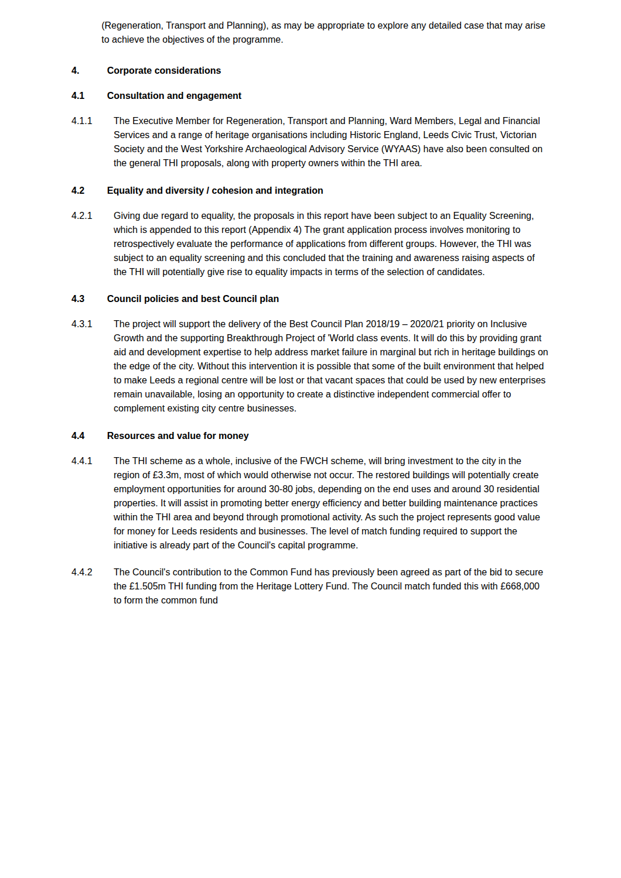(Regeneration, Transport and Planning), as may be appropriate to explore any detailed case that may arise to achieve the objectives of the programme.
4.
Corporate considerations
4.1
Consultation and engagement
4.1.1
The Executive Member for Regeneration, Transport and Planning, Ward Members, Legal and Financial Services and a range of heritage organisations including Historic England, Leeds Civic Trust, Victorian Society and the West Yorkshire Archaeological Advisory Service (WYAAS) have also been consulted on the general THI proposals, along with property owners within the THI area.
4.2
Equality and diversity / cohesion and integration
4.2.1
Giving due regard to equality, the proposals in this report have been subject to an Equality Screening, which is appended to this report (Appendix 4) The grant application process involves monitoring to retrospectively evaluate the performance of applications from different groups. However, the THI was subject to an equality screening and this concluded that the training and awareness raising aspects of the THI will potentially give rise to equality impacts in terms of the selection of candidates.
4.3
Council policies and best Council plan
4.3.1
The project will support the delivery of the Best Council Plan 2018/19 – 2020/21 priority on Inclusive Growth and the supporting Breakthrough Project of 'World class events. It will do this by providing grant aid and development expertise to help address market failure in marginal but rich in heritage buildings on the edge of the city. Without this intervention it is possible that some of the built environment that helped to make Leeds a regional centre will be lost or that vacant spaces that could be used by new enterprises remain unavailable, losing an opportunity to create a distinctive independent commercial offer to complement existing city centre businesses.
4.4
Resources and value for money
4.4.1
The THI scheme as a whole, inclusive of the FWCH scheme, will bring investment to the city in the region of £3.3m, most of which would otherwise not occur. The restored buildings will potentially create employment opportunities for around 30-80 jobs, depending on the end uses and around 30 residential properties. It will assist in promoting better energy efficiency and better building maintenance practices within the THI area and beyond through promotional activity. As such the project represents good value for money for Leeds residents and businesses. The level of match funding required to support the initiative is already part of the Council's capital programme.
4.4.2
The Council's contribution to the Common Fund has previously been agreed as part of the bid to secure the £1.505m THI funding from the Heritage Lottery Fund. The Council match funded this with £668,000 to form the common fund